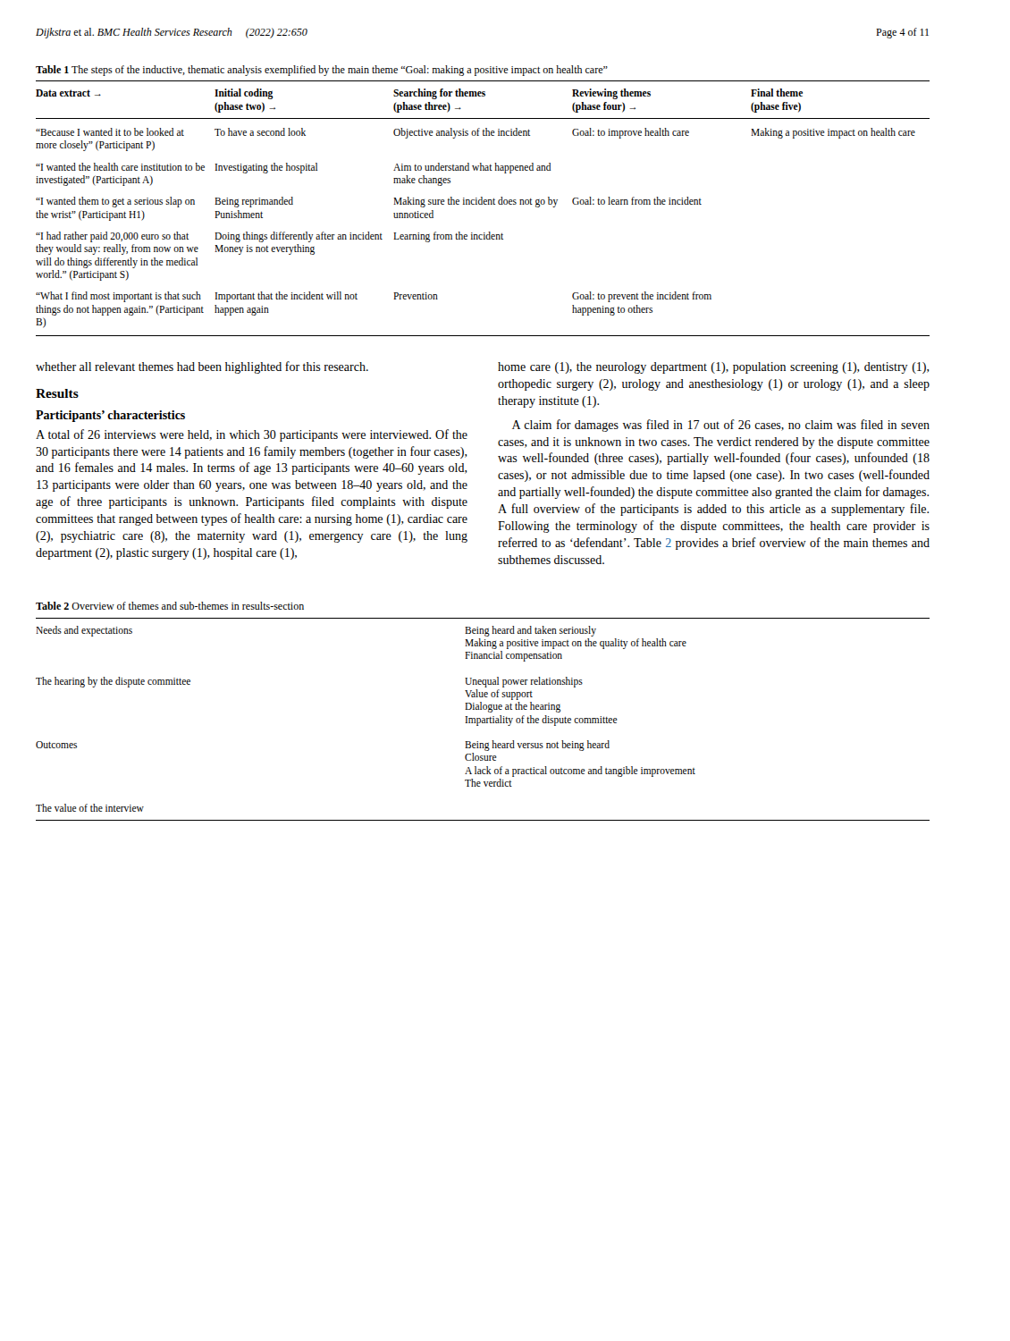Dijkstra et al. BMC Health Services Research (2022) 22:650
Page 4 of 11
Table 1 The steps of the inductive, thematic analysis exemplified by the main theme “Goal: making a positive impact on health care”
| Data extract → | Initial coding (phase two) → | Searching for themes (phase three) → | Reviewing themes (phase four) → | Final theme (phase five) |
| --- | --- | --- | --- | --- |
| “Because I wanted it to be looked at more closely” (Participant P) | To have a second look | Objective analysis of the incident | Goal: to improve health care | Making a positive impact on health care |
| “I wanted the health care institution to be investigated” (Participant A) | Investigating the hospital | Aim to understand what happened and make changes | | |
| “I wanted them to get a serious slap on the wrist” (Participant H1) | Being reprimanded Punishment | Making sure the incident does not go by unnoticed | Goal: to learn from the incident | |
| “I had rather paid 20,000 euro so that they would say: really, from now on we will do things differently in the medical world.” (Participant S) | Doing things differently after an incident Money is not everything | Learning from the incident | | |
| “What I find most important is that such things do not happen again.” (Participant B) | Important that the incident will not happen again | Prevention | Goal: to prevent the incident from happening to others | |
whether all relevant themes had been highlighted for this research.
Results
Participants’ characteristics
A total of 26 interviews were held, in which 30 participants were interviewed. Of the 30 participants there were 14 patients and 16 family members (together in four cases), and 16 females and 14 males. In terms of age 13 participants were 40–60 years old, 13 participants were older than 60 years, one was between 18–40 years old, and the age of three participants is unknown. Participants filed complaints with dispute committees that ranged between types of health care: a nursing home (1), cardiac care (2), psychiatric care (8), the maternity ward (1), emergency care (1), the lung department (2), plastic surgery (1), hospital care (1),
home care (1), the neurology department (1), population screening (1), dentistry (1), orthopedic surgery (2), urology and anesthesiology (1) or urology (1), and a sleep therapy institute (1).
A claim for damages was filed in 17 out of 26 cases, no claim was filed in seven cases, and it is unknown in two cases. The verdict rendered by the dispute committee was well-founded (three cases), partially well-founded (four cases), unfounded (18 cases), or not admissible due to time lapsed (one case). In two cases (well-founded and partially well-founded) the dispute committee also granted the claim for damages. A full overview of the participants is added to this article as a supplementary file. Following the terminology of the dispute committees, the health care provider is referred to as ‘defendant’. Table 2 provides a brief overview of the main themes and subthemes discussed.
Table 2 Overview of themes and sub-themes in results-section
| Needs and expectations | Being heard and taken seriously Making a positive impact on the quality of health care Financial compensation |
| The hearing by the dispute committee | Unequal power relationships Value of support Dialogue at the hearing Impartiality of the dispute committee |
| Outcomes | Being heard versus not being heard Closure A lack of a practical outcome and tangible improvement The verdict |
| The value of the interview | |